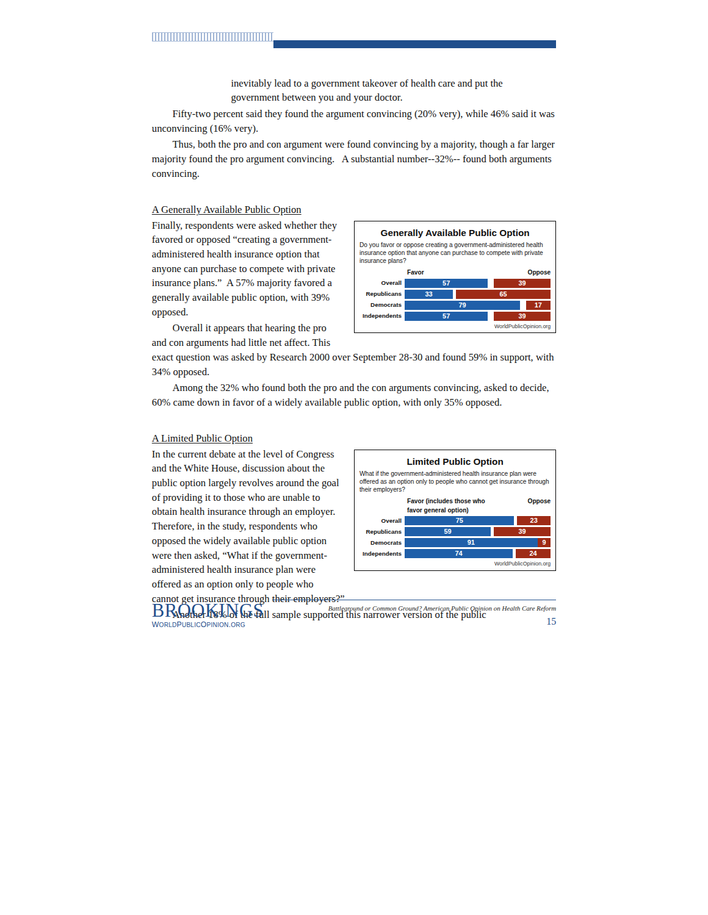inevitably lead to a government takeover of health care and put the government between you and your doctor.
Fifty-two percent said they found the argument convincing (20% very), while 46% said it was unconvincing (16% very).
Thus, both the pro and con argument were found convincing by a majority, though a far larger majority found the pro argument convincing. A substantial number--32%-- found both arguments convincing.
A Generally Available Public Option
Generally Available Public Option
Do you favor or oppose creating a government-administered health insurance option that anyone can purchase to compete with private insurance plans?
Favor
Oppose
Overall
57
39
Republicans
33
65
Democrats
79
17
Independents
57
39
WorldPublicOpinion.org
Finally, respondents were asked whether they favored or opposed “creating a government-administered health insurance option that anyone can purchase to compete with private insurance plans.” A 57% majority favored a generally available public option, with 39% opposed.
Overall it appears that hearing the pro and con arguments had little net affect. This exact question was asked by Research 2000 over September 28-30 and found 59% in support, with 34% opposed.
Among the 32% who found both the pro and the con arguments convincing, asked to decide, 60% came down in favor of a widely available public option, with only 35% opposed.
A Limited Public Option
Limited Public Option
What if the government-administered health insurance plan were offered as an option only to people who cannot get insurance through their employers?
Favor (includes those who
favor general option)
Oppose
Overall
75
23
Republicans
59
39
Democrats
91
9
Independents
74
24
WorldPublicOpinion.org
In the current debate at the level of Congress and the White House, discussion about the public option largely revolves around the goal of providing it to those who are unable to obtain health insurance through an employer. Therefore, in the study, respondents who opposed the widely available public option were then asked, “What if the government-administered health insurance plan were offered as an option only to people who cannot get insurance through their employers?”
Another 18% of the full sample supported this narrower version of the public
BROOKINGS
WORLDPUBLICOPINION.ORG
Battleground or Common Ground? American Public Opinion on Health Care Reform
15